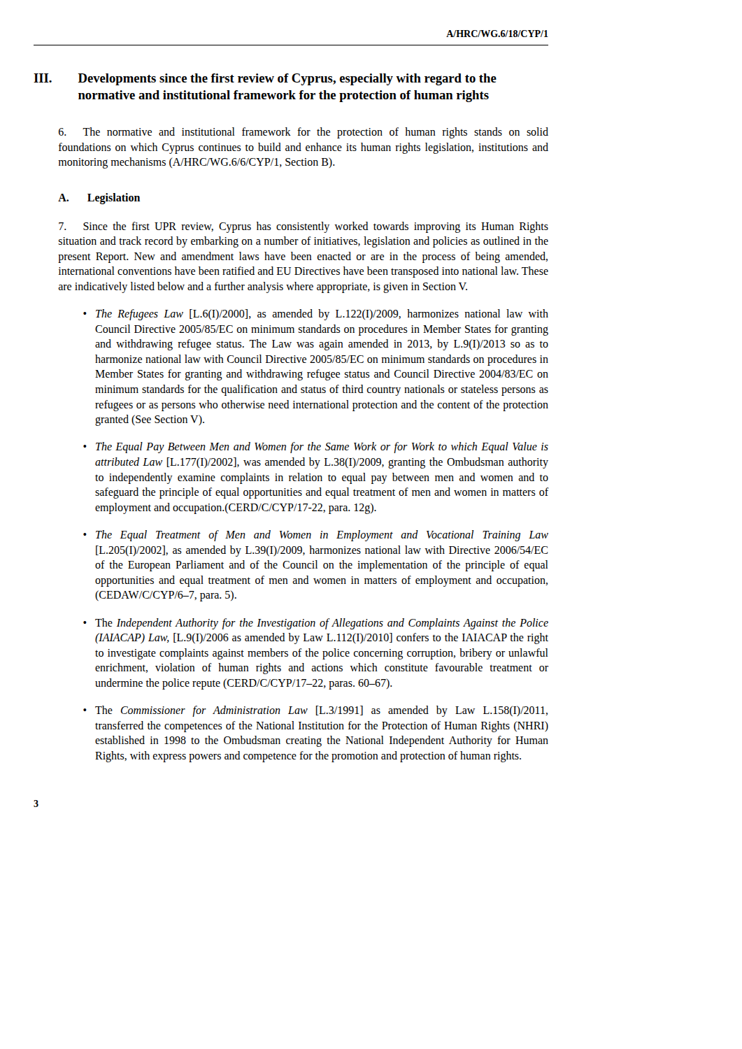A/HRC/WG.6/18/CYP/1
III. Developments since the first review of Cyprus, especially with regard to the normative and institutional framework for the protection of human rights
6. The normative and institutional framework for the protection of human rights stands on solid foundations on which Cyprus continues to build and enhance its human rights legislation, institutions and monitoring mechanisms (A/HRC/WG.6/6/CYP/1, Section B).
A. Legislation
7. Since the first UPR review, Cyprus has consistently worked towards improving its Human Rights situation and track record by embarking on a number of initiatives, legislation and policies as outlined in the present Report. New and amendment laws have been enacted or are in the process of being amended, international conventions have been ratified and EU Directives have been transposed into national law. These are indicatively listed below and a further analysis where appropriate, is given in Section V.
The Refugees Law [L.6(I)/2000], as amended by L.122(I)/2009, harmonizes national law with Council Directive 2005/85/EC on minimum standards on procedures in Member States for granting and withdrawing refugee status. The Law was again amended in 2013, by L.9(I)/2013 so as to harmonize national law with Council Directive 2005/85/EC on minimum standards on procedures in Member States for granting and withdrawing refugee status and Council Directive 2004/83/EC on minimum standards for the qualification and status of third country nationals or stateless persons as refugees or as persons who otherwise need international protection and the content of the protection granted (See Section V).
The Equal Pay Between Men and Women for the Same Work or for Work to which Equal Value is attributed Law [L.177(I)/2002], was amended by L.38(I)/2009, granting the Ombudsman authority to independently examine complaints in relation to equal pay between men and women and to safeguard the principle of equal opportunities and equal treatment of men and women in matters of employment and occupation.(CERD/C/CYP/17-22, para. 12g).
The Equal Treatment of Men and Women in Employment and Vocational Training Law [L.205(I)/2002], as amended by L.39(I)/2009, harmonizes national law with Directive 2006/54/EC of the European Parliament and of the Council on the implementation of the principle of equal opportunities and equal treatment of men and women in matters of employment and occupation, (CEDAW/C/CYP/6–7, para. 5).
The Independent Authority for the Investigation of Allegations and Complaints Against the Police (IAIACAP) Law, [L.9(I)/2006 as amended by Law L.112(I)/2010] confers to the IAIACAP the right to investigate complaints against members of the police concerning corruption, bribery or unlawful enrichment, violation of human rights and actions which constitute favourable treatment or undermine the police repute (CERD/C/CYP/17–22, paras. 60–67).
The Commissioner for Administration Law [L.3/1991] as amended by Law L.158(I)/2011, transferred the competences of the National Institution for the Protection of Human Rights (NHRI) established in 1998 to the Ombudsman creating the National Independent Authority for Human Rights, with express powers and competence for the promotion and protection of human rights.
3